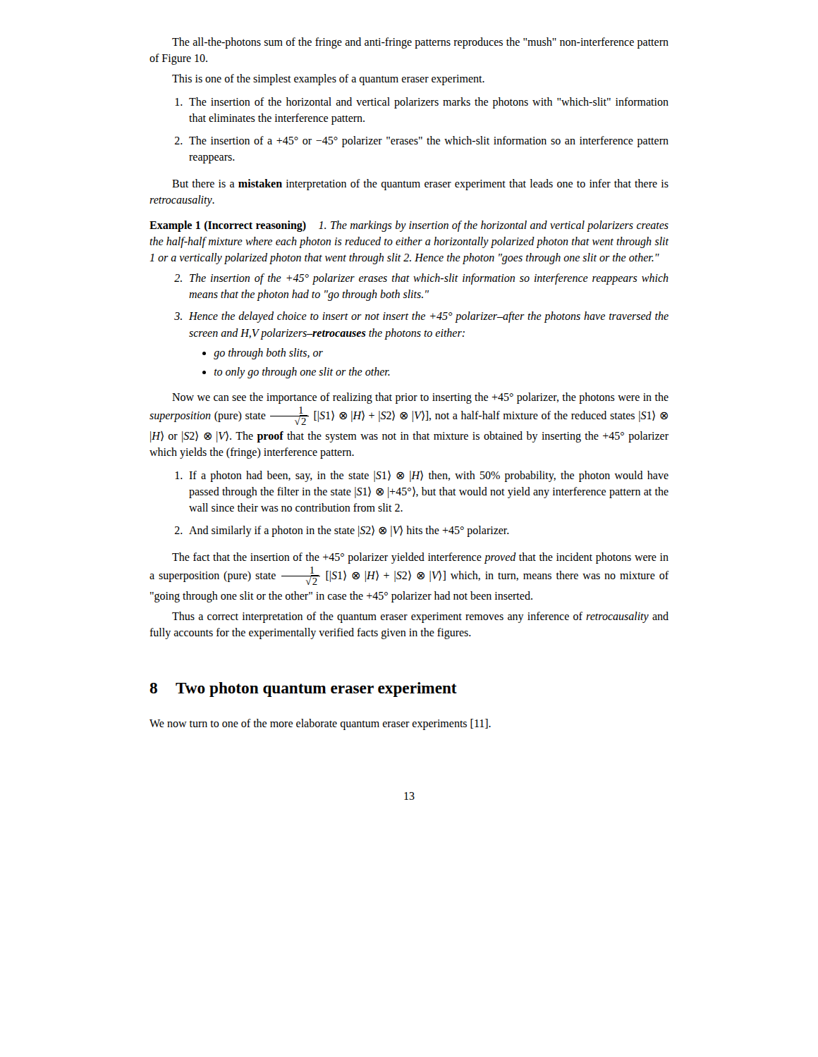The all-the-photons sum of the fringe and anti-fringe patterns reproduces the "mush" non-interference pattern of Figure 10.
This is one of the simplest examples of a quantum eraser experiment.
The insertion of the horizontal and vertical polarizers marks the photons with "which-slit" information that eliminates the interference pattern.
The insertion of a +45° or −45° polarizer "erases" the which-slit information so an interference pattern reappears.
But there is a mistaken interpretation of the quantum eraser experiment that leads one to infer that there is retrocausality.
Example 1 (Incorrect reasoning) 1. The markings by insertion of the horizontal and vertical polarizers creates the half-half mixture where each photon is reduced to either a horizontally polarized photon that went through slit 1 or a vertically polarized photon that went through slit 2. Hence the photon "goes through one slit or the other."
The insertion of the +45° polarizer erases that which-slit information so interference reappears which means that the photon had to "go through both slits."
Hence the delayed choice to insert or not insert the +45° polarizer–after the photons have traversed the screen and H,V polarizers–retrocauses the photons to either:
go through both slits, or
to only go through one slit or the other.
Now we can see the importance of realizing that prior to inserting the +45° polarizer, the photons were in the superposition (pure) state 1√2 [|S1⟩ ⊗ |H⟩ + |S2⟩ ⊗ |V⟩], not a half-half mixture of the reduced states |S1⟩ ⊗ |H⟩ or |S2⟩ ⊗ |V⟩. The proof that the system was not in that mixture is obtained by inserting the +45° polarizer which yields the (fringe) interference pattern.
If a photon had been, say, in the state |S1⟩ ⊗ |H⟩ then, with 50% probability, the photon would have passed through the filter in the state |S1⟩ ⊗ |+45°⟩, but that would not yield any interference pattern at the wall since their was no contribution from slit 2.
And similarly if a photon in the state |S2⟩ ⊗ |V⟩ hits the +45° polarizer.
The fact that the insertion of the +45° polarizer yielded interference proved that the incident photons were in a superposition (pure) state 1√2 [|S1⟩ ⊗ |H⟩ + |S2⟩ ⊗ |V⟩] which, in turn, means there was no mixture of "going through one slit or the other" in case the +45° polarizer had not been inserted.
Thus a correct interpretation of the quantum eraser experiment removes any inference of retrocausality and fully accounts for the experimentally verified facts given in the figures.
8 Two photon quantum eraser experiment
We now turn to one of the more elaborate quantum eraser experiments [11].
13